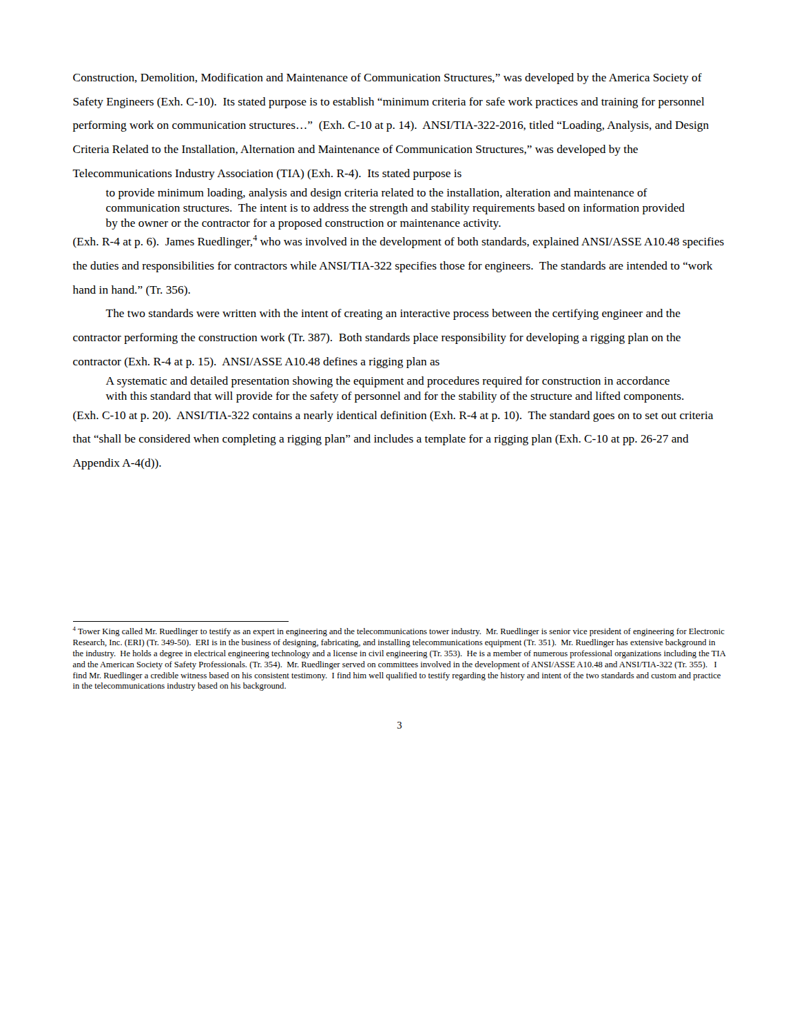Construction, Demolition, Modification and Maintenance of Communication Structures,” was developed by the America Society of Safety Engineers (Exh. C-10). Its stated purpose is to establish “minimum criteria for safe work practices and training for personnel performing work on communication structures…” (Exh. C-10 at p. 14). ANSI/TIA-322-2016, titled “Loading, Analysis, and Design Criteria Related to the Installation, Alternation and Maintenance of Communication Structures,” was developed by the Telecommunications Industry Association (TIA) (Exh. R-4). Its stated purpose is
to provide minimum loading, analysis and design criteria related to the installation, alteration and maintenance of communication structures. The intent is to address the strength and stability requirements based on information provided by the owner or the contractor for a proposed construction or maintenance activity.
(Exh. R-4 at p. 6). James Ruedlinger,4 who was involved in the development of both standards, explained ANSI/ASSE A10.48 specifies the duties and responsibilities for contractors while ANSI/TIA-322 specifies those for engineers. The standards are intended to “work hand in hand.” (Tr. 356).
The two standards were written with the intent of creating an interactive process between the certifying engineer and the contractor performing the construction work (Tr. 387). Both standards place responsibility for developing a rigging plan on the contractor (Exh. R-4 at p. 15). ANSI/ASSE A10.48 defines a rigging plan as
A systematic and detailed presentation showing the equipment and procedures required for construction in accordance with this standard that will provide for the safety of personnel and for the stability of the structure and lifted components.
(Exh. C-10 at p. 20). ANSI/TIA-322 contains a nearly identical definition (Exh. R-4 at p. 10). The standard goes on to set out criteria that “shall be considered when completing a rigging plan” and includes a template for a rigging plan (Exh. C-10 at pp. 26-27 and Appendix A-4(d)).
4 Tower King called Mr. Ruedlinger to testify as an expert in engineering and the telecommunications tower industry. Mr. Ruedlinger is senior vice president of engineering for Electronic Research, Inc. (ERI) (Tr. 349-50). ERI is in the business of designing, fabricating, and installing telecommunications equipment (Tr. 351). Mr. Ruedlinger has extensive background in the industry. He holds a degree in electrical engineering technology and a license in civil engineering (Tr. 353). He is a member of numerous professional organizations including the TIA and the American Society of Safety Professionals. (Tr. 354). Mr. Ruedlinger served on committees involved in the development of ANSI/ASSE A10.48 and ANSI/TIA-322 (Tr. 355). I find Mr. Ruedlinger a credible witness based on his consistent testimony. I find him well qualified to testify regarding the history and intent of the two standards and custom and practice in the telecommunications industry based on his background.
3